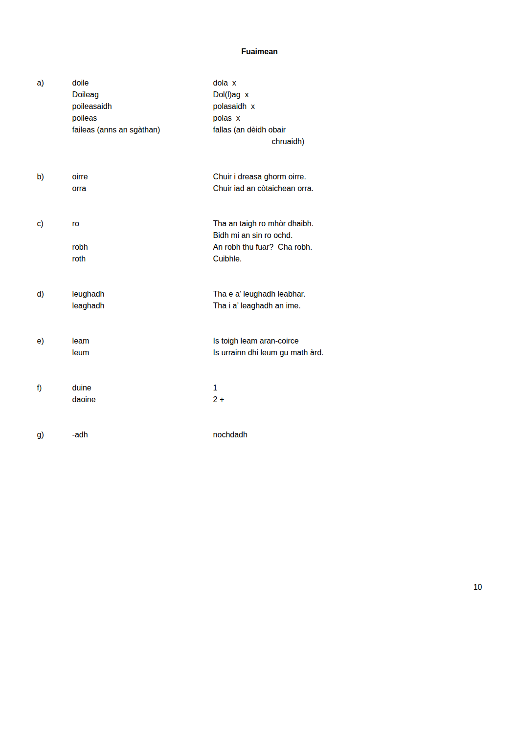Fuaimean
| a) | doile | dola x |
| | Doileag | Dol(l)ag x |
| | poileasaidh | polasaidh x |
| | poileas | polas x |
| | faileas (anns an sgàthan) | fallas (an dèidh obair |
| | | chruaidh) |
| b) | oirre | Chuir i dreasa ghorm oirre. |
| | orra | Chuir iad an còtaichean orra. |
| c) | ro | Tha an taigh ro mhòr dhaibh. |
| | | Bidh mi an sin ro ochd. |
| | robh | An robh thu fuar? Cha robh. |
| | roth | Cuibhle. |
| d) | leughadh | Tha e a’ leughadh leabhar. |
| | leaghadh | Tha i a’ leaghadh an ime. |
| e) | leam | Is toigh leam aran-coirce |
| | leum | Is urrainn dhi leum gu math àrd. |
| f) | duine | 1 |
| | daoine | 2 + |
| g) | -adh | nochdadh |
10